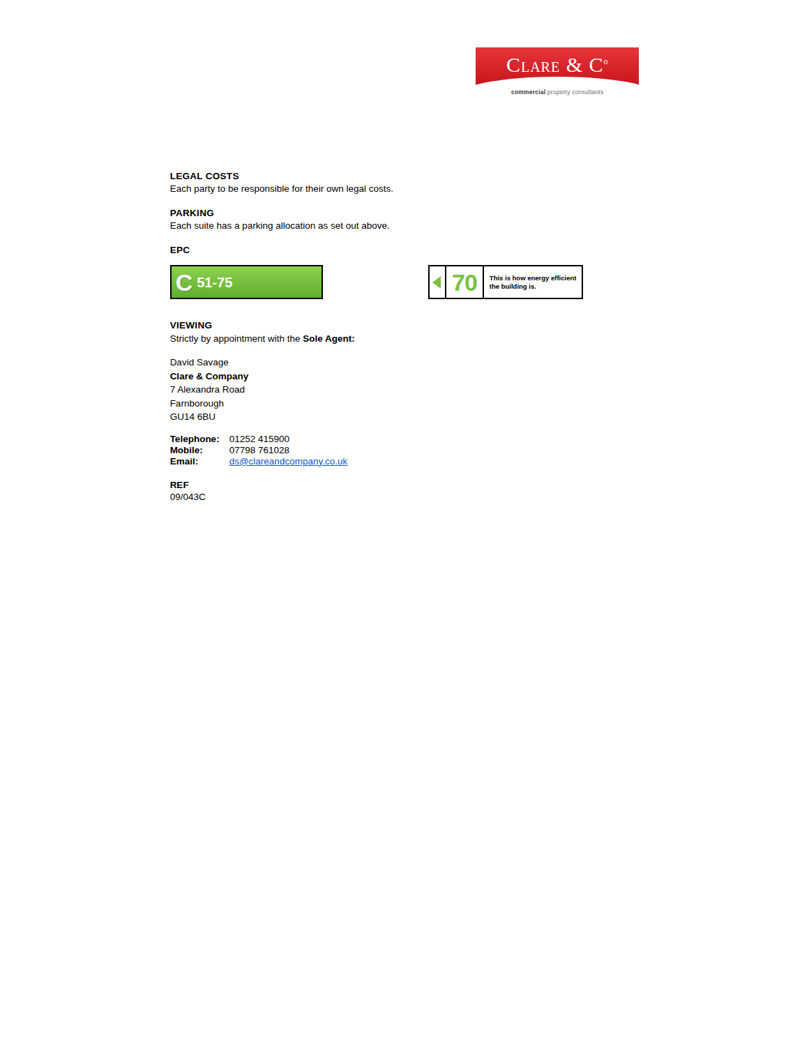CLARE & Co
commercial property consultants
LEGAL COSTS
Each party to be responsible for their own legal costs.
PARKING
Each suite has a parking allocation as set out above.
EPC
C 51-75
70
This is how energy efficient
the building is.
VIEWING
Strictly by appointment with the Sole Agent:
David Savage
Clare & Company
7 Alexandra Road
Farnborough
GU14 6BU
| Telephone: | 01252 415900 |
| Mobile: | 07798 761028 |
| Email: | ds@clareandcompany.co.uk |
REF
09/043C